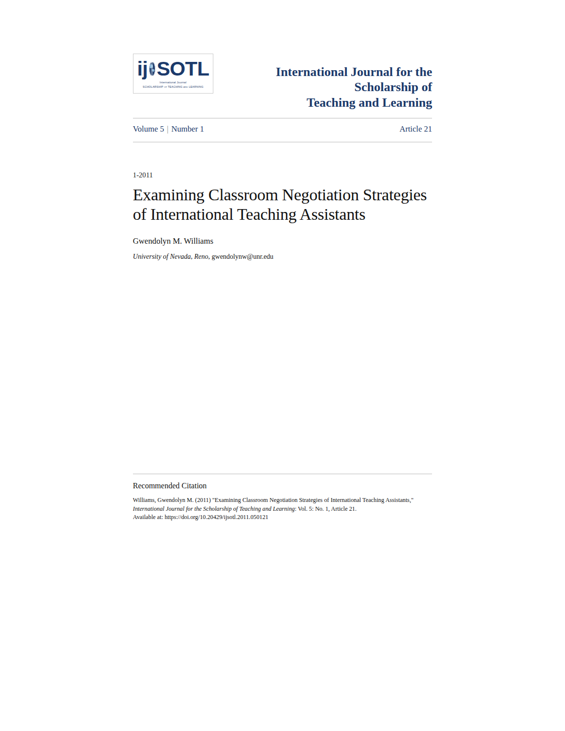ij SOTL
International Journal
SCHOLARSHIP of TEACHING and LEARNING
International Journal for the Scholarship of
Teaching and Learning
Volume 5|Number 1
Article 21
1-2011
Examining Classroom Negotiation Strategies of International Teaching Assistants
Gwendolyn M. Williams
University of Nevada, Reno, gwendolynw@unr.edu
Recommended Citation
Williams, Gwendolyn M. (2011) "Examining Classroom Negotiation Strategies of International Teaching Assistants," International Journal for the Scholarship of Teaching and Learning: Vol. 5: No. 1, Article 21.
Available at: https://doi.org/10.20429/ijsotl.2011.050121